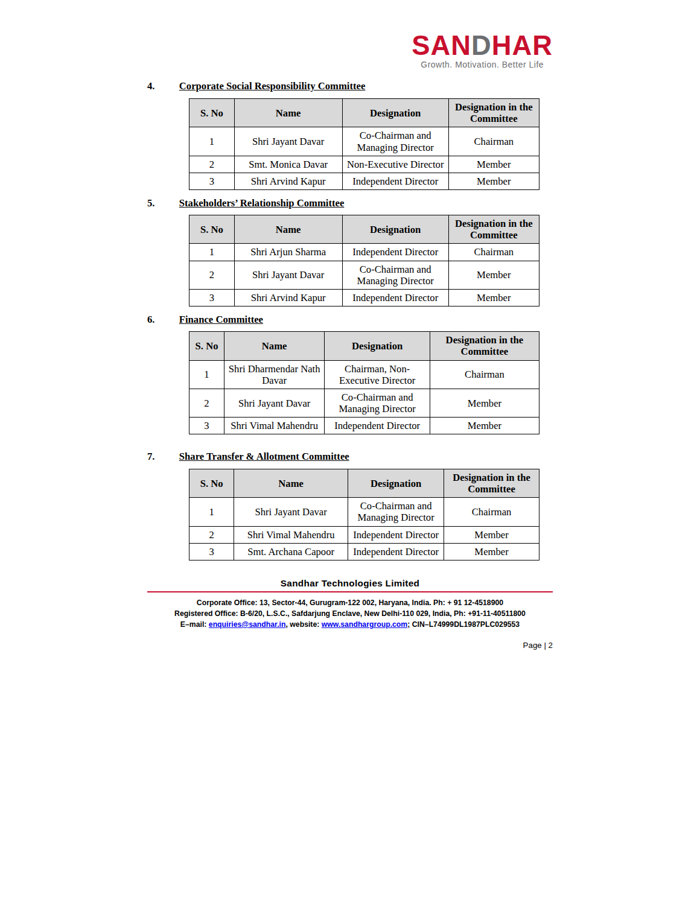SANDHAR
Growth. Motivation. Better Life
4.
Corporate Social Responsibility Committee
| S. No | Name | Designation | Designation in the Committee |
| --- | --- | --- | --- |
| 1 | Shri Jayant Davar | Co-Chairman and Managing Director | Chairman |
| 2 | Smt. Monica Davar | Non-Executive Director | Member |
| 3 | Shri Arvind Kapur | Independent Director | Member |
5.
Stakeholders’ Relationship Committee
| S. No | Name | Designation | Designation in the Committee |
| --- | --- | --- | --- |
| 1 | Shri Arjun Sharma | Independent Director | Chairman |
| 2 | Shri Jayant Davar | Co-Chairman and Managing Director | Member |
| 3 | Shri Arvind Kapur | Independent Director | Member |
6.
Finance Committee
| S. No | Name | Designation | Designation in the Committee |
| --- | --- | --- | --- |
| 1 | Shri Dharmendar Nath Davar | Chairman, Non-Executive Director | Chairman |
| 2 | Shri Jayant Davar | Co-Chairman and Managing Director | Member |
| 3 | Shri Vimal Mahendru | Independent Director | Member |
7.
Share Transfer & Allotment Committee
| S. No | Name | Designation | Designation in the Committee |
| --- | --- | --- | --- |
| 1 | Shri Jayant Davar | Co-Chairman and Managing Director | Chairman |
| 2 | Shri Vimal Mahendru | Independent Director | Member |
| 3 | Smt. Archana Capoor | Independent Director | Member |
Sandhar Technologies Limited
Corporate Office: 13, Sector-44, Gurugram-122 002, Haryana, India. Ph: + 91 12-4518900
Registered Office: B-6/20, L.S.C., Safdarjung Enclave, New Delhi-110 029, India, Ph: +91-11-40511800
E–mail: enquiries@sandhar.in, website: www.sandhargroup.com; CIN–L74999DL1987PLC029553
Page | 2